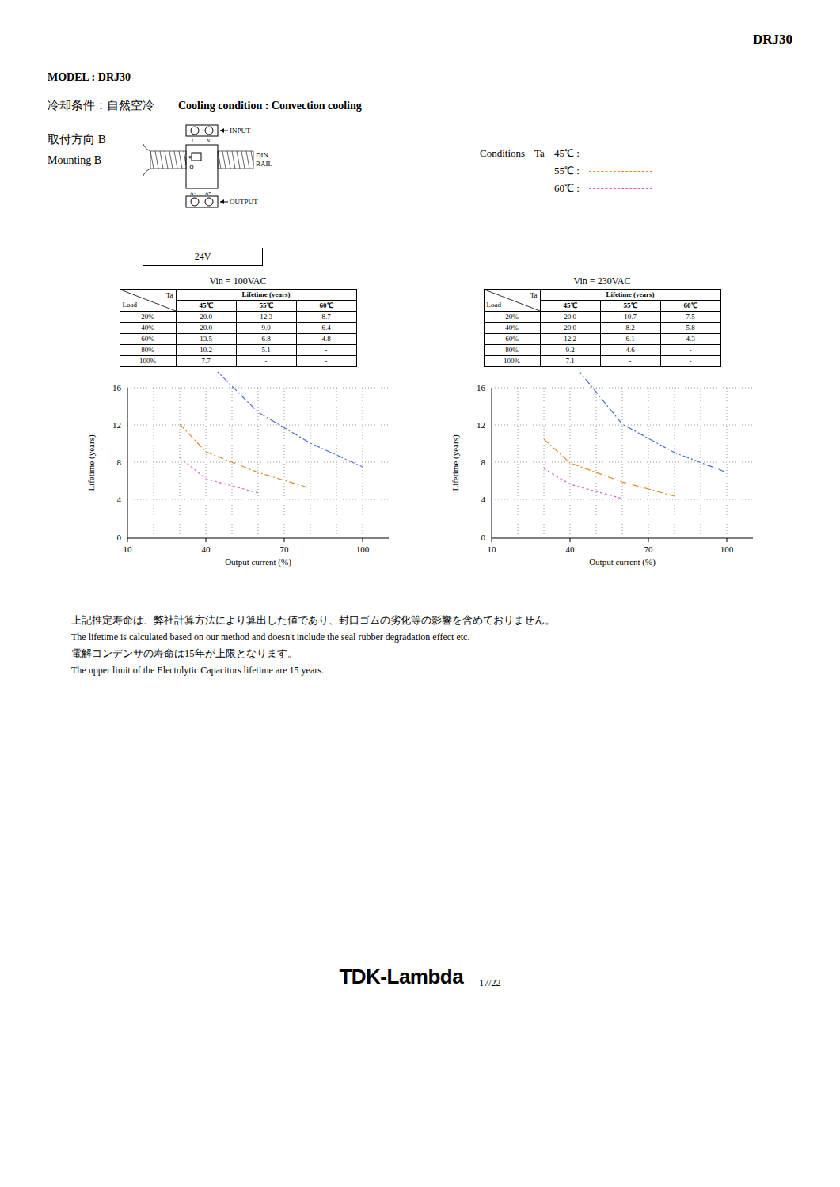DRJ30
MODEL : DRJ30
冷却条件：自然空冷 Cooling condition : Convection cooling
取付方向 B
Mounting B
L N INPUT ▼ DIN RAIL A− A+ OUTPUT
| Conditions | Ta | 45℃ : | |
| | | 55℃ : | |
| | | 60℃ : | |
24V
Vin = 100VAC
| Ta Load | Lifetime (years) |
| 45℃ | 55℃ | 60℃ |
| 20% | 20.0 | 12.3 | 8.7 |
| 40% | 20.0 | 9.0 | 6.4 |
| 60% | 13.5 | 6.8 | 4.8 |
| 80% | 10.2 | 5.1 | - |
| 100% | 7.7 | - | - |
16 12 8 4 0 10 40 70 100 Output current (%) Lifetime (years)
Vin = 230VAC
| Ta Load | Lifetime (years) |
| 45℃ | 55℃ | 60℃ |
| 20% | 20.0 | 10.7 | 7.5 |
| 40% | 20.0 | 8.2 | 5.8 |
| 60% | 12.2 | 6.1 | 4.3 |
| 80% | 9.2 | 4.6 | - |
| 100% | 7.1 | - | - |
16 12 8 4 0 10 40 70 100 Output current (%) Lifetime (years)
上記推定寿命は、弊社計算方法により算出した値であり、封口ゴムの劣化等の影響を含めておりません。
The lifetime is calculated based on our method and doesn't include the seal rubber degradation effect etc.
電解コンデンサの寿命は15年が上限となります。
The upper limit of the Electolytic Capacitors lifetime are 15 years.
TDK-Lambda 17/22